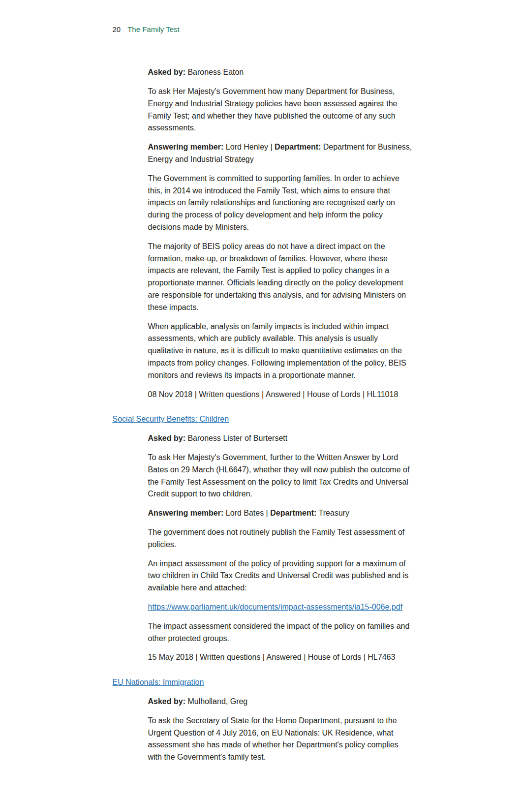20 The Family Test
Asked by: Baroness Eaton
To ask Her Majesty's Government how many Department for Business, Energy and Industrial Strategy policies have been assessed against the Family Test; and whether they have published the outcome of any such assessments.
Answering member: Lord Henley | Department: Department for Business, Energy and Industrial Strategy
The Government is committed to supporting families. In order to achieve this, in 2014 we introduced the Family Test, which aims to ensure that impacts on family relationships and functioning are recognised early on during the process of policy development and help inform the policy decisions made by Ministers.
The majority of BEIS policy areas do not have a direct impact on the formation, make-up, or breakdown of families. However, where these impacts are relevant, the Family Test is applied to policy changes in a proportionate manner. Officials leading directly on the policy development are responsible for undertaking this analysis, and for advising Ministers on these impacts.
When applicable, analysis on family impacts is included within impact assessments, which are publicly available. This analysis is usually qualitative in nature, as it is difficult to make quantitative estimates on the impacts from policy changes. Following implementation of the policy, BEIS monitors and reviews its impacts in a proportionate manner.
08 Nov 2018 | Written questions | Answered | House of Lords | HL11018
Social Security Benefits: Children
Asked by: Baroness Lister of Burtersett
To ask Her Majesty's Government, further to the Written Answer by Lord Bates on 29 March (HL6647), whether they will now publish the outcome of the Family Test Assessment on the policy to limit Tax Credits and Universal Credit support to two children.
Answering member: Lord Bates | Department: Treasury
The government does not routinely publish the Family Test assessment of policies.
An impact assessment of the policy of providing support for a maximum of two children in Child Tax Credits and Universal Credit was published and is available here and attached:
https://www.parliament.uk/documents/impact-assessments/ia15-006e.pdf
The impact assessment considered the impact of the policy on families and other protected groups.
15 May 2018 | Written questions | Answered | House of Lords | HL7463
EU Nationals: Immigration
Asked by: Mulholland, Greg
To ask the Secretary of State for the Home Department, pursuant to the Urgent Question of 4 July 2016, on EU Nationals: UK Residence, what assessment she has made of whether her Department's policy complies with the Government's family test.